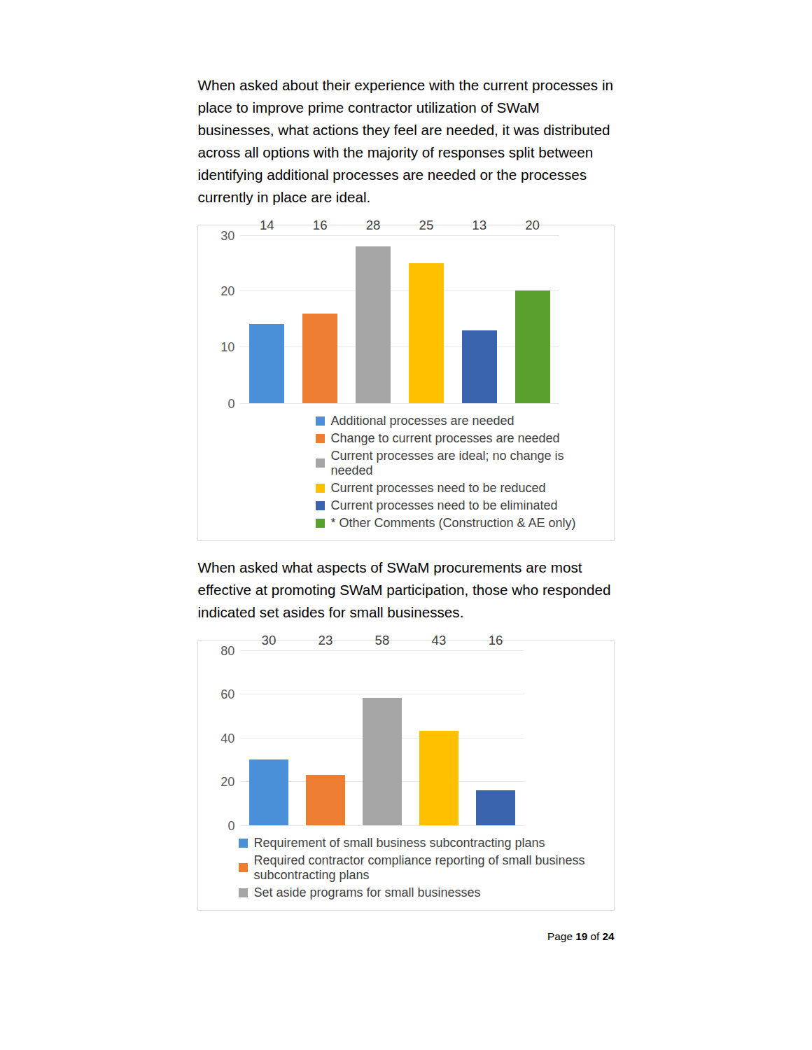When asked about their experience with the current processes in place to improve prime contractor utilization of SWaM businesses, what actions they feel are needed, it was distributed across all options with the majority of responses split between identifying additional processes are needed or the processes currently in place are ideal.
30
20
10
0
14
16
28
25
13
20
Additional processes are needed
Change to current processes are needed
Current processes are ideal; no change is needed
Current processes need to be reduced
Current processes need to be eliminated
* Other Comments (Construction & AE only)
When asked what aspects of SWaM procurements are most effective at promoting SWaM participation, those who responded indicated set asides for small businesses.
80
60
40
20
0
30
23
58
43
16
Requirement of small business subcontracting plans
Required contractor compliance reporting of small business subcontracting plans
Set aside programs for small businesses
Page 19 of 24